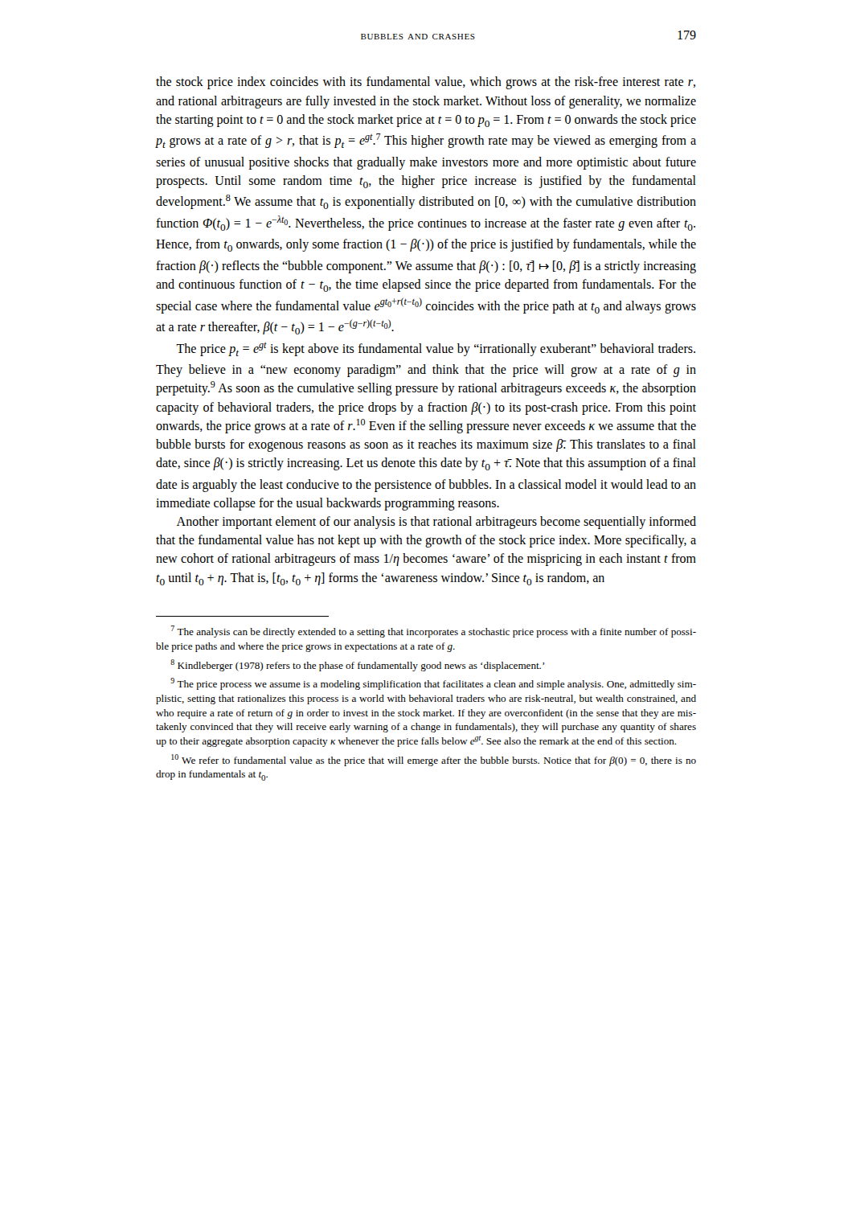bubbles and crashes 179
the stock price index coincides with its fundamental value, which grows at the risk-free interest rate r, and rational arbitrageurs are fully invested in the stock market. Without loss of generality, we normalize the starting point to t = 0 and the stock market price at t = 0 to p0 = 1. From t = 0 onwards the stock price pt grows at a rate of g > r, that is pt = egt.7 This higher growth rate may be viewed as emerging from a series of unusual positive shocks that gradually make investors more and more optimistic about future prospects. Until some random time t0, the higher price increase is justified by the fundamental development.8 We assume that t0 is exponentially distributed on [0, ∞) with the cumulative distribution function Φ(t0) = 1 − e−λt0. Nevertheless, the price continues to increase at the faster rate g even after t0. Hence, from t0 onwards, only some fraction (1 − β(·)) of the price is justified by fundamentals, while the fraction β(·) reflects the “bubble component.” We assume that β(·) : [0, τ̄] ↦ [0, β̄] is a strictly increasing and continuous function of t − t0, the time elapsed since the price departed from fundamentals. For the special case where the fundamental value egt0+r(t−t0) coincides with the price path at t0 and always grows at a rate r thereafter, β(t − t0) = 1 − e−(g−r)(t−t0).
The price pt = egt is kept above its fundamental value by “irrationally exuberant” behavioral traders. They believe in a “new economy paradigm” and think that the price will grow at a rate of g in perpetuity.9 As soon as the cumulative selling pressure by rational arbitrageurs exceeds κ, the absorption capacity of behavioral traders, the price drops by a fraction β(·) to its post-crash price. From this point onwards, the price grows at a rate of r.10 Even if the selling pressure never exceeds κ we assume that the bubble bursts for exogenous reasons as soon as it reaches its maximum size β̄. This translates to a final date, since β(·) is strictly increasing. Let us denote this date by t0 + τ̄. Note that this assumption of a final date is arguably the least conducive to the persistence of bubbles. In a classical model it would lead to an immediate collapse for the usual backwards programming reasons.
Another important element of our analysis is that rational arbitrageurs become sequentially informed that the fundamental value has not kept up with the growth of the stock price index. More specifically, a new cohort of rational arbitrageurs of mass 1/η becomes ‘aware’ of the mispricing in each instant t from t0 until t0 + η. That is, [t0, t0 + η] forms the ‘awareness window.’ Since t0 is random, an
7 The analysis can be directly extended to a setting that incorporates a stochastic price process with a finite number of possible price paths and where the price grows in expectations at a rate of g.
8 Kindleberger (1978) refers to the phase of fundamentally good news as ‘displacement.’
9 The price process we assume is a modeling simplification that facilitates a clean and simple analysis. One, admittedly simplistic, setting that rationalizes this process is a world with behavioral traders who are risk-neutral, but wealth constrained, and who require a rate of return of g in order to invest in the stock market. If they are overconfident (in the sense that they are mistakenly convinced that they will receive early warning of a change in fundamentals), they will purchase any quantity of shares up to their aggregate absorption capacity κ whenever the price falls below egt. See also the remark at the end of this section.
10 We refer to fundamental value as the price that will emerge after the bubble bursts. Notice that for β(0) = 0, there is no drop in fundamentals at t0.